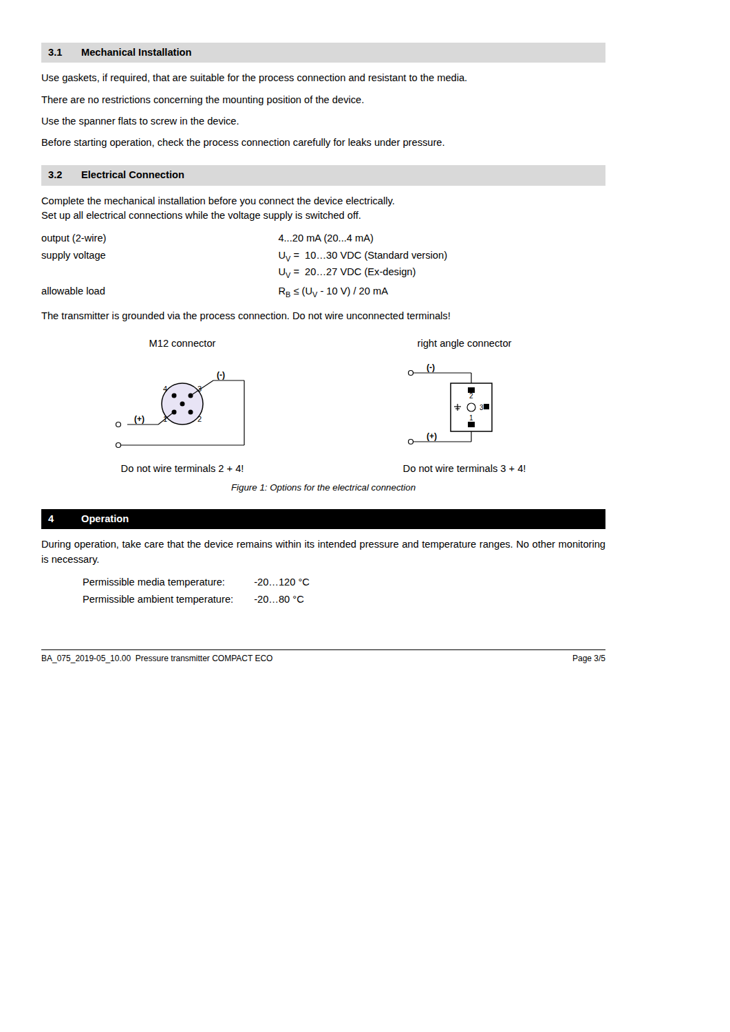3.1 Mechanical Installation
Use gaskets, if required, that are suitable for the process connection and resistant to the media.
There are no restrictions concerning the mounting position of the device.
Use the spanner flats to screw in the device.
Before starting operation, check the process connection carefully for leaks under pressure.
3.2 Electrical Connection
Complete the mechanical installation before you connect the device electrically.
Set up all electrical connections while the voltage supply is switched off.
| output (2-wire) | 4...20 mA (20...4 mA) |
| supply voltage | U V = 10…30 VDC (Standard version) U V = 20…27 VDC (Ex-design) |
| allowable load | R B ≤ (U V - 10 V) / 20 mA |
The transmitter is grounded via the process connection. Do not wire unconnected terminals!
| M12 connector 4 3 1 2 (-) (+) Do not wire terminals 2 + 4! | right angle connector 2 1 3 (-) (+) Do not wire terminals 3 + 4! |
Figure 1: Options for the electrical connection
4 Operation
During operation, take care that the device remains within its intended pressure and temperature ranges. No other monitoring is necessary.
| Permissible media temperature: | -20…120 °C |
| Permissible ambient temperature: | -20…80 °C |
BA_075_2019-05_10.00 Pressure transmitter COMPACT ECO Page 3/5